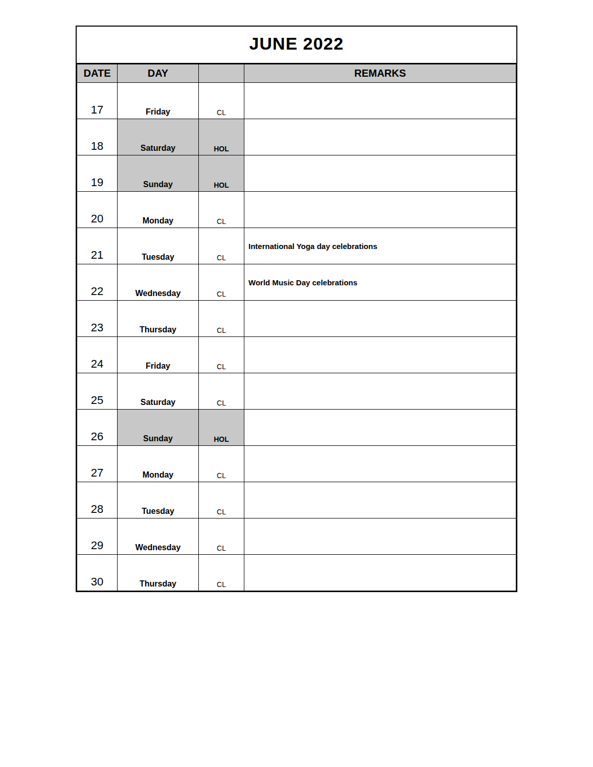JUNE 2022
| DATE | DAY | | REMARKS |
| --- | --- | --- | --- |
| 17 | Friday | CL | |
| 18 | Saturday | HOL | |
| 19 | Sunday | HOL | |
| 20 | Monday | CL | |
| 21 | Tuesday | CL | International Yoga day celebrations |
| 22 | Wednesday | CL | World Music Day celebrations |
| 23 | Thursday | CL | |
| 24 | Friday | CL | |
| 25 | Saturday | CL | |
| 26 | Sunday | HOL | |
| 27 | Monday | CL | |
| 28 | Tuesday | CL | |
| 29 | Wednesday | CL | |
| 30 | Thursday | CL | |